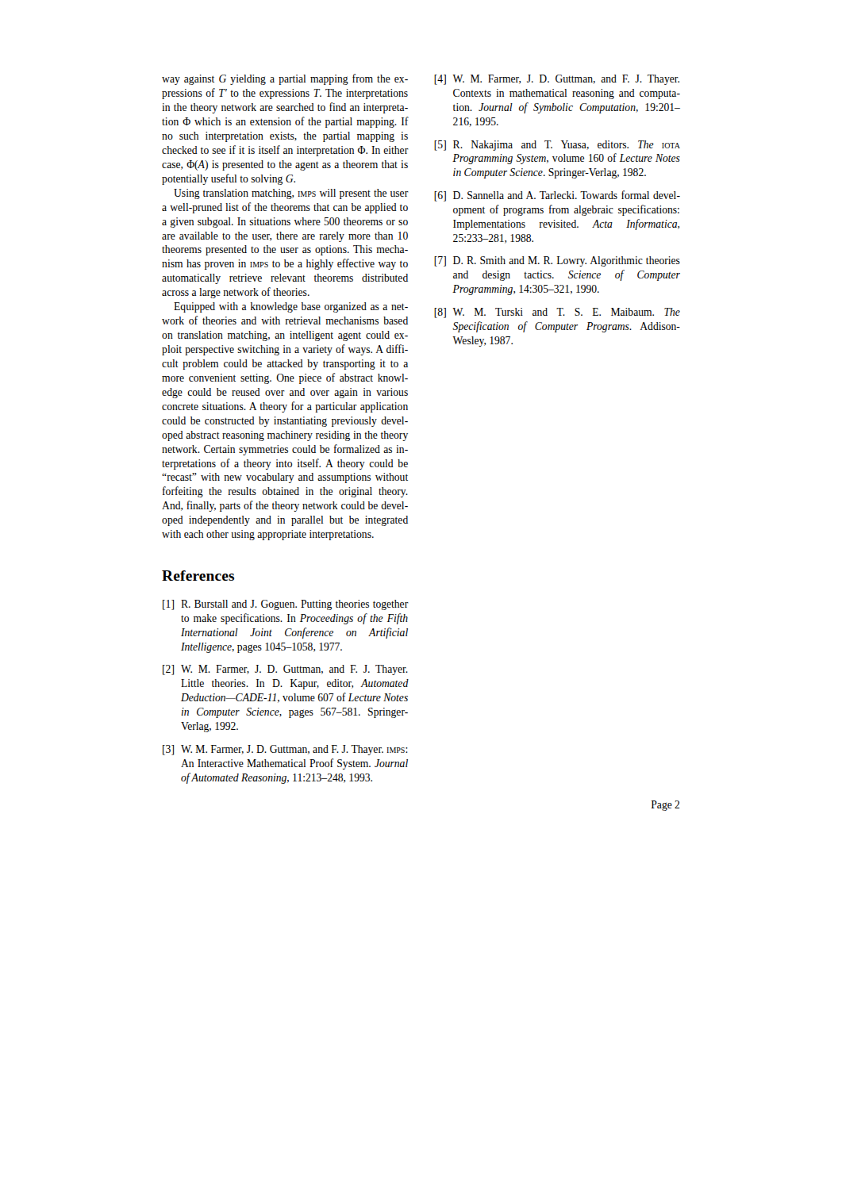way against G yielding a partial mapping from the expressions of T′ to the expressions T. The interpretations in the theory network are searched to find an interpretation Φ which is an extension of the partial mapping. If no such interpretation exists, the partial mapping is checked to see if it is itself an interpretation Φ. In either case, Φ(A) is presented to the agent as a theorem that is potentially useful to solving G.
Using translation matching, imps will present the user a well-pruned list of the theorems that can be applied to a given subgoal. In situations where 500 theorems or so are available to the user, there are rarely more than 10 theorems presented to the user as options. This mechanism has proven in imps to be a highly effective way to automatically retrieve relevant theorems distributed across a large network of theories.
Equipped with a knowledge base organized as a network of theories and with retrieval mechanisms based on translation matching, an intelligent agent could exploit perspective switching in a variety of ways. A difficult problem could be attacked by transporting it to a more convenient setting. One piece of abstract knowledge could be reused over and over again in various concrete situations. A theory for a particular application could be constructed by instantiating previously developed abstract reasoning machinery residing in the theory network. Certain symmetries could be formalized as interpretations of a theory into itself. A theory could be “recast” with new vocabulary and assumptions without forfeiting the results obtained in the original theory. And, finally, parts of the theory network could be developed independently and in parallel but be integrated with each other using appropriate interpretations.
References
[1] R. Burstall and J. Goguen. Putting theories together to make specifications. In Proceedings of the Fifth International Joint Conference on Artificial Intelligence, pages 1045–1058, 1977.
[2] W. M. Farmer, J. D. Guttman, and F. J. Thayer. Little theories. In D. Kapur, editor, Automated Deduction—CADE-11, volume 607 of Lecture Notes in Computer Science, pages 567–581. Springer-Verlag, 1992.
[3] W. M. Farmer, J. D. Guttman, and F. J. Thayer. imps: An Interactive Mathematical Proof System. Journal of Automated Reasoning, 11:213–248, 1993.
[4] W. M. Farmer, J. D. Guttman, and F. J. Thayer. Contexts in mathematical reasoning and computation. Journal of Symbolic Computation, 19:201–216, 1995.
[5] R. Nakajima and T. Yuasa, editors. The iota Programming System, volume 160 of Lecture Notes in Computer Science. Springer-Verlag, 1982.
[6] D. Sannella and A. Tarlecki. Towards formal development of programs from algebraic specifications: Implementations revisited. Acta Informatica, 25:233–281, 1988.
[7] D. R. Smith and M. R. Lowry. Algorithmic theories and design tactics. Science of Computer Programming, 14:305–321, 1990.
[8] W. M. Turski and T. S. E. Maibaum. The Specification of Computer Programs. Addison-Wesley, 1987.
Page 2